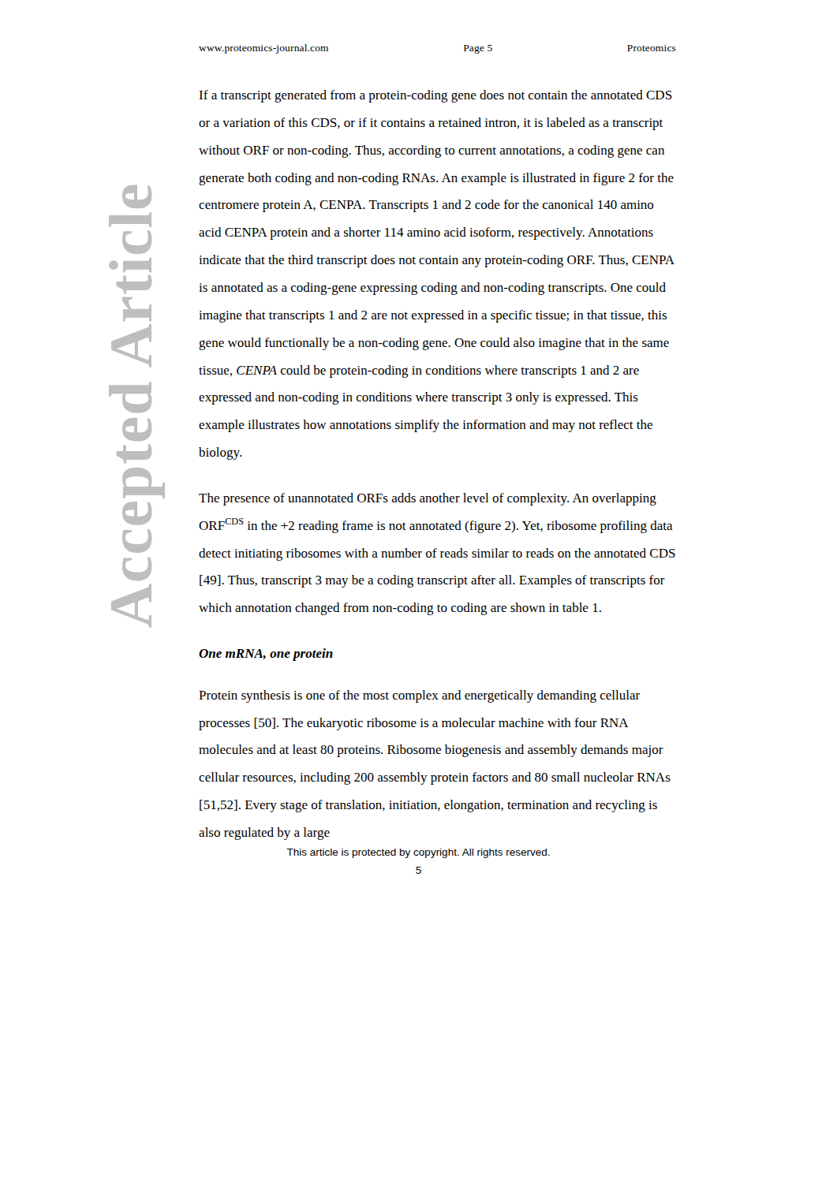www.proteomics-journal.com
Page 5
Proteomics
Accepted Article
If a transcript generated from a protein-coding gene does not contain the annotated CDS or a variation of this CDS, or if it contains a retained intron, it is labeled as a transcript without ORF or non-coding. Thus, according to current annotations, a coding gene can generate both coding and non-coding RNAs. An example is illustrated in figure 2 for the centromere protein A, CENPA. Transcripts 1 and 2 code for the canonical 140 amino acid CENPA protein and a shorter 114 amino acid isoform, respectively. Annotations indicate that the third transcript does not contain any protein-coding ORF. Thus, CENPA is annotated as a coding-gene expressing coding and non-coding transcripts. One could imagine that transcripts 1 and 2 are not expressed in a specific tissue; in that tissue, this gene would functionally be a non-coding gene. One could also imagine that in the same tissue, CENPA could be protein-coding in conditions where transcripts 1 and 2 are expressed and non-coding in conditions where transcript 3 only is expressed. This example illustrates how annotations simplify the information and may not reflect the biology.
The presence of unannotated ORFs adds another level of complexity. An overlapping ORFCDS in the +2 reading frame is not annotated (figure 2). Yet, ribosome profiling data detect initiating ribosomes with a number of reads similar to reads on the annotated CDS [49]. Thus, transcript 3 may be a coding transcript after all. Examples of transcripts for which annotation changed from non-coding to coding are shown in table 1.
One mRNA, one protein
Protein synthesis is one of the most complex and energetically demanding cellular processes [50]. The eukaryotic ribosome is a molecular machine with four RNA molecules and at least 80 proteins. Ribosome biogenesis and assembly demands major cellular resources, including 200 assembly protein factors and 80 small nucleolar RNAs [51,52]. Every stage of translation, initiation, elongation, termination and recycling is also regulated by a large
This article is protected by copyright. All rights reserved.
5